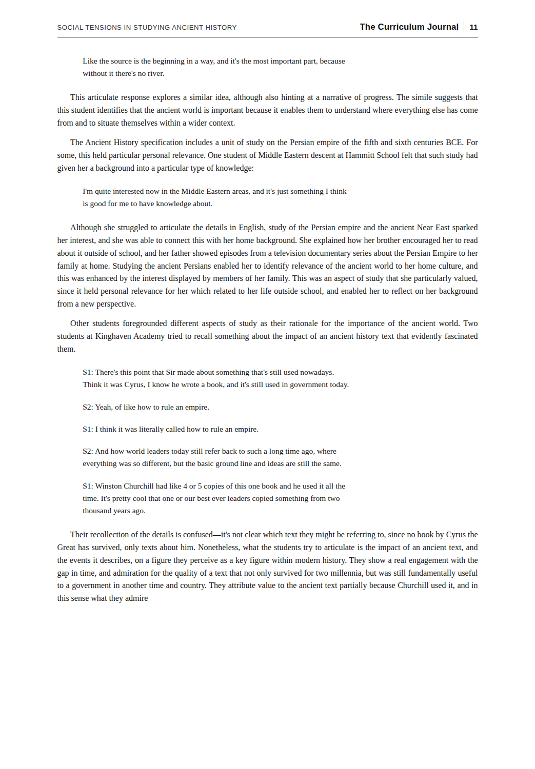Social tensions in studying ancient history The Curriculum Journal 11
Like the source is the beginning in a way, and it's the most important part, because without it there's no river.
This articulate response explores a similar idea, although also hinting at a narrative of progress. The simile suggests that this student identifies that the ancient world is important because it enables them to understand where everything else has come from and to situate themselves within a wider context.
The Ancient History specification includes a unit of study on the Persian empire of the fifth and sixth centuries BCE. For some, this held particular personal relevance. One student of Middle Eastern descent at Hammitt School felt that such study had given her a background into a particular type of knowledge:
I'm quite interested now in the Middle Eastern areas, and it's just something I think is good for me to have knowledge about.
Although she struggled to articulate the details in English, study of the Persian empire and the ancient Near East sparked her interest, and she was able to connect this with her home background. She explained how her brother encouraged her to read about it outside of school, and her father showed episodes from a television documentary series about the Persian Empire to her family at home. Studying the ancient Persians enabled her to identify relevance of the ancient world to her home culture, and this was enhanced by the interest displayed by members of her family. This was an aspect of study that she particularly valued, since it held personal relevance for her which related to her life outside school, and enabled her to reflect on her background from a new perspective.
Other students foregrounded different aspects of study as their rationale for the importance of the ancient world. Two students at Kinghaven Academy tried to recall something about the impact of an ancient history text that evidently fascinated them.
S1: There's this point that Sir made about something that's still used nowadays. Think it was Cyrus, I know he wrote a book, and it's still used in government today.
S2: Yeah, of like how to rule an empire.
S1: I think it was literally called how to rule an empire.
S2: And how world leaders today still refer back to such a long time ago, where everything was so different, but the basic ground line and ideas are still the same.
S1: Winston Churchill had like 4 or 5 copies of this one book and he used it all the time. It's pretty cool that one or our best ever leaders copied something from two thousand years ago.
Their recollection of the details is confused—it's not clear which text they might be referring to, since no book by Cyrus the Great has survived, only texts about him. Nonetheless, what the students try to articulate is the impact of an ancient text, and the events it describes, on a figure they perceive as a key figure within modern history. They show a real engagement with the gap in time, and admiration for the quality of a text that not only survived for two millennia, but was still fundamentally useful to a government in another time and country. They attribute value to the ancient text partially because Churchill used it, and in this sense what they admire